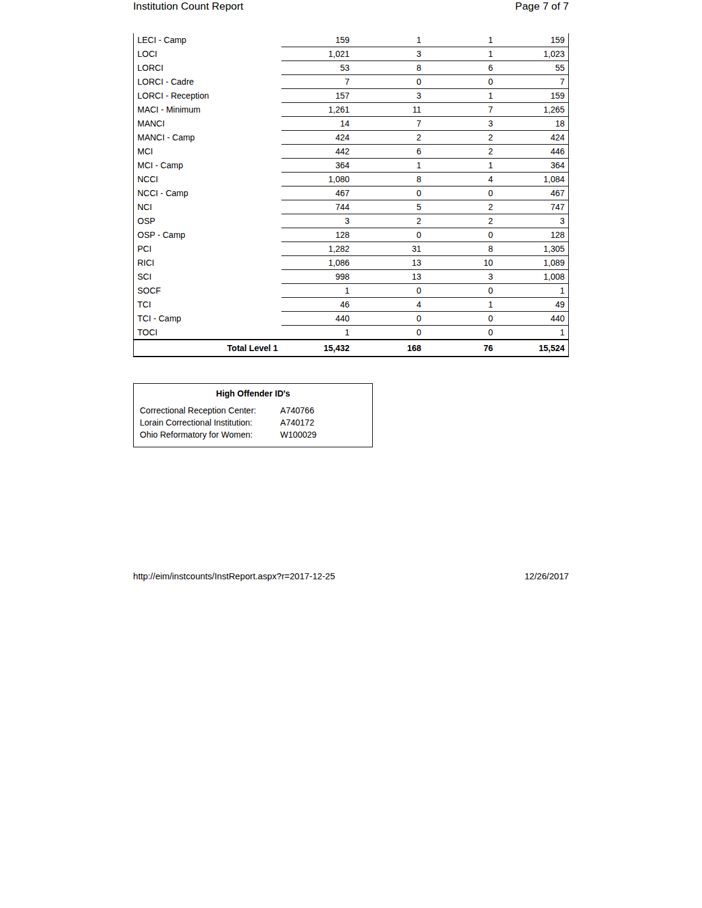Institution Count Report
Page 7 of 7
| LECI - Camp | 159 | 1 | 1 | 159 |
| LOCI | 1,021 | 3 | 1 | 1,023 |
| LORCI | 53 | 8 | 6 | 55 |
| LORCI - Cadre | 7 | 0 | 0 | 7 |
| LORCI - Reception | 157 | 3 | 1 | 159 |
| MACI - Minimum | 1,261 | 11 | 7 | 1,265 |
| MANCI | 14 | 7 | 3 | 18 |
| MANCI - Camp | 424 | 2 | 2 | 424 |
| MCI | 442 | 6 | 2 | 446 |
| MCI - Camp | 364 | 1 | 1 | 364 |
| NCCI | 1,080 | 8 | 4 | 1,084 |
| NCCI - Camp | 467 | 0 | 0 | 467 |
| NCI | 744 | 5 | 2 | 747 |
| OSP | 3 | 2 | 2 | 3 |
| OSP - Camp | 128 | 0 | 0 | 128 |
| PCI | 1,282 | 31 | 8 | 1,305 |
| RICI | 1,086 | 13 | 10 | 1,089 |
| SCI | 998 | 13 | 3 | 1,008 |
| SOCF | 1 | 0 | 0 | 1 |
| TCI | 46 | 4 | 1 | 49 |
| TCI - Camp | 440 | 0 | 0 | 440 |
| TOCI | 1 | 0 | 0 | 1 |
| Total Level 1 | 15,432 | 168 | 76 | 15,524 |
High Offender ID's
| Correctional Reception Center: | A740766 |
| Lorain Correctional Institution: | A740172 |
| Ohio Reformatory for Women: | W100029 |
http://eim/instcounts/InstReport.aspx?r=2017-12-25
12/26/2017